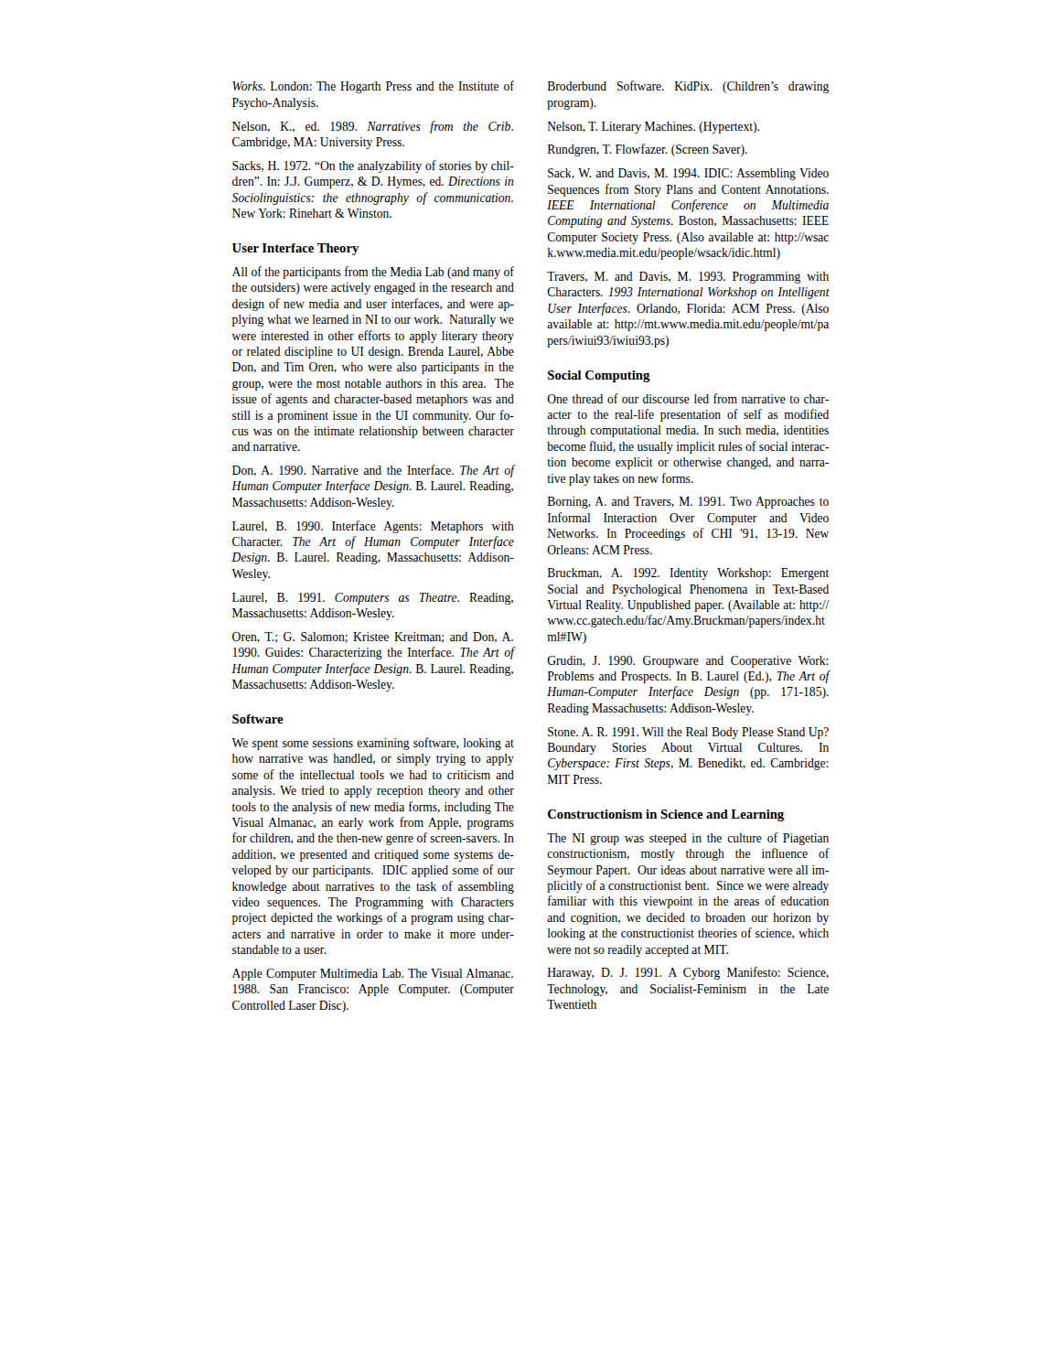Works. London: The Hogarth Press and the Institute of Psycho-Analysis.
Nelson, K., ed. 1989. Narratives from the Crib. Cambridge, MA: University Press.
Sacks, H. 1972. “On the analyzability of stories by children”. In: J.J. Gumperz, & D. Hymes, ed. Directions in Sociolinguistics: the ethnography of communication. New York: Rinehart & Winston.
User Interface Theory
All of the participants from the Media Lab (and many of the outsiders) were actively engaged in the research and design of new media and user interfaces, and were applying what we learned in NI to our work. Naturally we were interested in other efforts to apply literary theory or related discipline to UI design. Brenda Laurel, Abbe Don, and Tim Oren, who were also participants in the group, were the most notable authors in this area. The issue of agents and character-based metaphors was and still is a prominent issue in the UI community. Our focus was on the intimate relationship between character and narrative.
Don, A. 1990. Narrative and the Interface. The Art of Human Computer Interface Design. B. Laurel. Reading, Massachusetts: Addison-Wesley.
Laurel, B. 1990. Interface Agents: Metaphors with Character. The Art of Human Computer Interface Design. B. Laurel. Reading, Massachusetts: Addison-Wesley.
Laurel, B. 1991. Computers as Theatre. Reading, Massachusetts: Addison-Wesley.
Oren, T.; G. Salomon; Kristee Kreitman; and Don, A. 1990. Guides: Characterizing the Interface. The Art of Human Computer Interface Design. B. Laurel. Reading, Massachusetts: Addison-Wesley.
Software
We spent some sessions examining software, looking at how narrative was handled, or simply trying to apply some of the intellectual tools we had to criticism and analysis. We tried to apply reception theory and other tools to the analysis of new media forms, including The Visual Almanac, an early work from Apple, programs for children, and the then-new genre of screen-savers. In addition, we presented and critiqued some systems developed by our participants. IDIC applied some of our knowledge about narratives to the task of assembling video sequences. The Programming with Characters project depicted the workings of a program using characters and narrative in order to make it more understandable to a user.
Apple Computer Multimedia Lab. The Visual Almanac. 1988. San Francisco: Apple Computer. (Computer Controlled Laser Disc).
Broderbund Software. KidPix. (Children’s drawing program).
Nelson, T. Literary Machines. (Hypertext).
Rundgren, T. Flowfazer. (Screen Saver).
Sack, W. and Davis, M. 1994. IDIC: Assembling Video Sequences from Story Plans and Content Annotations. IEEE International Conference on Multimedia Computing and Systems. Boston, Massachusetts: IEEE Computer Society Press. (Also available at: http://wsack.www.media.mit.edu/people/wsack/idic.html)
Travers, M. and Davis, M. 1993. Programming with Characters. 1993 International Workshop on Intelligent User Interfaces. Orlando, Florida: ACM Press. (Also available at: http://mt.www.media.mit.edu/people/mt/papers/iwiui93/iwiui93.ps)
Social Computing
One thread of our discourse led from narrative to character to the real-life presentation of self as modified through computational media. In such media, identities become fluid, the usually implicit rules of social interaction become explicit or otherwise changed, and narrative play takes on new forms.
Borning, A. and Travers, M. 1991. Two Approaches to Informal Interaction Over Computer and Video Networks. In Proceedings of CHI '91, 13-19. New Orleans: ACM Press.
Bruckman, A. 1992. Identity Workshop: Emergent Social and Psychological Phenomena in Text-Based Virtual Reality. Unpublished paper. (Available at: http://www.cc.gatech.edu/fac/Amy.Bruckman/papers/index.html#IW)
Grudin, J. 1990. Groupware and Cooperative Work: Problems and Prospects. In B. Laurel (Ed.), The Art of Human-Computer Interface Design (pp. 171-185). Reading Massachusetts: Addison-Wesley.
Stone. A. R. 1991. Will the Real Body Please Stand Up? Boundary Stories About Virtual Cultures. In Cyberspace: First Steps, M. Benedikt, ed. Cambridge: MIT Press.
Constructionism in Science and Learning
The NI group was steeped in the culture of Piagetian constructionism, mostly through the influence of Seymour Papert. Our ideas about narrative were all implicitly of a constructionist bent. Since we were already familiar with this viewpoint in the areas of education and cognition, we decided to broaden our horizon by looking at the constructionist theories of science, which were not so readily accepted at MIT.
Haraway, D. J. 1991. A Cyborg Manifesto: Science, Technology, and Socialist-Feminism in the Late Twentieth